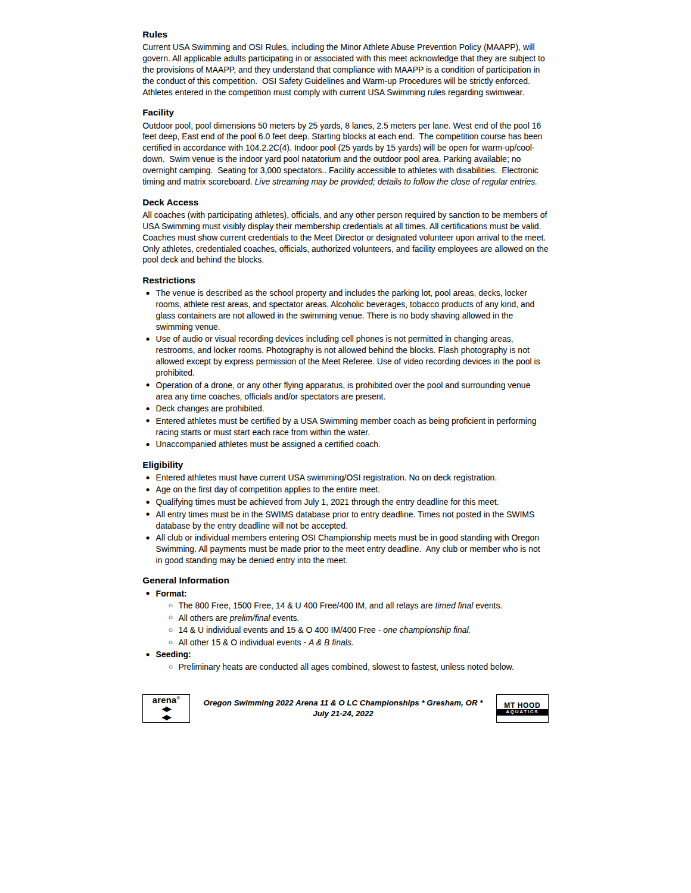Rules
Current USA Swimming and OSI Rules, including the Minor Athlete Abuse Prevention Policy (MAAPP), will govern. All applicable adults participating in or associated with this meet acknowledge that they are subject to the provisions of MAAPP, and they understand that compliance with MAAPP is a condition of participation in the conduct of this competition. OSI Safety Guidelines and Warm-up Procedures will be strictly enforced. Athletes entered in the competition must comply with current USA Swimming rules regarding swimwear.
Facility
Outdoor pool, pool dimensions 50 meters by 25 yards, 8 lanes, 2.5 meters per lane. West end of the pool 16 feet deep, East end of the pool 6.0 feet deep. Starting blocks at each end. The competition course has been certified in accordance with 104.2.2C(4). Indoor pool (25 yards by 15 yards) will be open for warm-up/cool-down. Swim venue is the indoor yard pool natatorium and the outdoor pool area. Parking available; no overnight camping. Seating for 3,000 spectators.. Facility accessible to athletes with disabilities. Electronic timing and matrix scoreboard. Live streaming may be provided; details to follow the close of regular entries.
Deck Access
All coaches (with participating athletes), officials, and any other person required by sanction to be members of USA Swimming must visibly display their membership credentials at all times. All certifications must be valid. Coaches must show current credentials to the Meet Director or designated volunteer upon arrival to the meet. Only athletes, credentialed coaches, officials, authorized volunteers, and facility employees are allowed on the pool deck and behind the blocks.
Restrictions
The venue is described as the school property and includes the parking lot, pool areas, decks, locker rooms, athlete rest areas, and spectator areas. Alcoholic beverages, tobacco products of any kind, and glass containers are not allowed in the swimming venue. There is no body shaving allowed in the swimming venue.
Use of audio or visual recording devices including cell phones is not permitted in changing areas, restrooms, and locker rooms. Photography is not allowed behind the blocks. Flash photography is not allowed except by express permission of the Meet Referee. Use of video recording devices in the pool is prohibited.
Operation of a drone, or any other flying apparatus, is prohibited over the pool and surrounding venue area any time coaches, officials and/or spectators are present.
Deck changes are prohibited.
Entered athletes must be certified by a USA Swimming member coach as being proficient in performing racing starts or must start each race from within the water.
Unaccompanied athletes must be assigned a certified coach.
Eligibility
Entered athletes must have current USA swimming/OSI registration. No on deck registration.
Age on the first day of competition applies to the entire meet.
Qualifying times must be achieved from July 1, 2021 through the entry deadline for this meet.
All entry times must be in the SWIMS database prior to entry deadline. Times not posted in the SWIMS database by the entry deadline will not be accepted.
All club or individual members entering OSI Championship meets must be in good standing with Oregon Swimming. All payments must be made prior to the meet entry deadline. Any club or member who is not in good standing may be denied entry into the meet.
General Information
Format:
The 800 Free, 1500 Free, 14 & U 400 Free/400 IM, and all relays are timed final events.
All others are prelim/final events.
14 & U individual events and 15 & O 400 IM/400 Free - one championship final.
All other 15 & O individual events - A & B finals.
Seeding:
Preliminary heats are conducted all ages combined, slowest to fastest, unless noted below.
arena®
◂▸
◂▸
Oregon Swimming 2022 Arena 11 & O LC Championships * Gresham, OR * July 21-24, 2022
MT HOOD
AQUATICS